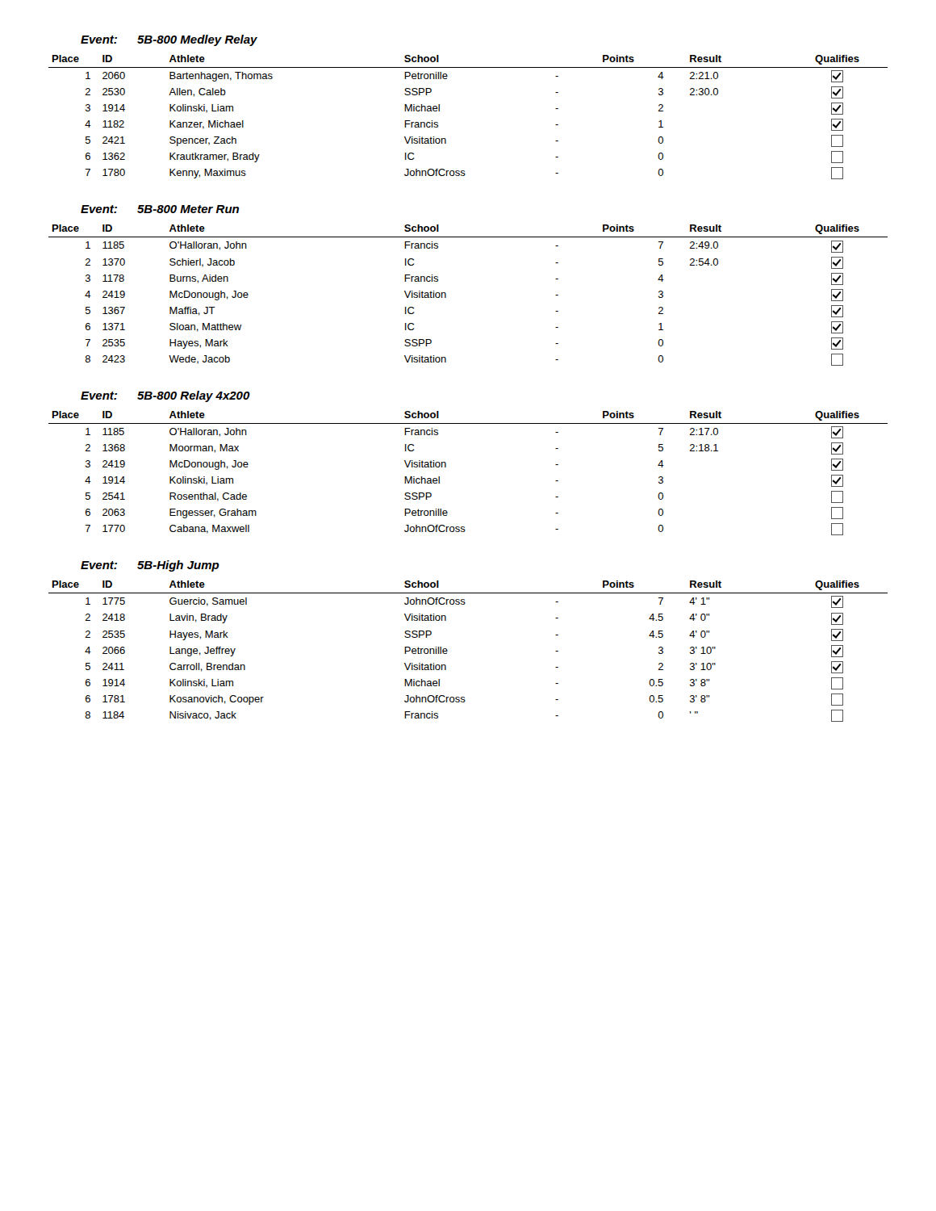Event: 5B-800 Medley Relay
| Place | ID | Athlete | School | Points | Result | Qualifies |
| --- | --- | --- | --- | --- | --- | --- |
| 1 | 2060 | Bartenhagen, Thomas | Petronille | - | 4 | 2:21.0 | |
| 2 | 2530 | Allen, Caleb | SSPP | - | 3 | 2:30.0 | |
| 3 | 1914 | Kolinski, Liam | Michael | - | 2 | | |
| 4 | 1182 | Kanzer, Michael | Francis | - | 1 | | |
| 5 | 2421 | Spencer, Zach | Visitation | - | 0 | | |
| 6 | 1362 | Krautkramer, Brady | IC | - | 0 | | |
| 7 | 1780 | Kenny, Maximus | JohnOfCross | - | 0 | | |
Event: 5B-800 Meter Run
| Place | ID | Athlete | School | Points | Result | Qualifies |
| --- | --- | --- | --- | --- | --- | --- |
| 1 | 1185 | O'Halloran, John | Francis | - | 7 | 2:49.0 | |
| 2 | 1370 | Schierl, Jacob | IC | - | 5 | 2:54.0 | |
| 3 | 1178 | Burns, Aiden | Francis | - | 4 | | |
| 4 | 2419 | McDonough, Joe | Visitation | - | 3 | | |
| 5 | 1367 | Maffia, JT | IC | - | 2 | | |
| 6 | 1371 | Sloan, Matthew | IC | - | 1 | | |
| 7 | 2535 | Hayes, Mark | SSPP | - | 0 | | |
| 8 | 2423 | Wede, Jacob | Visitation | - | 0 | | |
Event: 5B-800 Relay 4x200
| Place | ID | Athlete | School | Points | Result | Qualifies |
| --- | --- | --- | --- | --- | --- | --- |
| 1 | 1185 | O'Halloran, John | Francis | - | 7 | 2:17.0 | |
| 2 | 1368 | Moorman, Max | IC | - | 5 | 2:18.1 | |
| 3 | 2419 | McDonough, Joe | Visitation | - | 4 | | |
| 4 | 1914 | Kolinski, Liam | Michael | - | 3 | | |
| 5 | 2541 | Rosenthal, Cade | SSPP | - | 0 | | |
| 6 | 2063 | Engesser, Graham | Petronille | - | 0 | | |
| 7 | 1770 | Cabana, Maxwell | JohnOfCross | - | 0 | | |
Event: 5B-High Jump
| Place | ID | Athlete | School | Points | Result | Qualifies |
| --- | --- | --- | --- | --- | --- | --- |
| 1 | 1775 | Guercio, Samuel | JohnOfCross | - | 7 | 4' 1" | |
| 2 | 2418 | Lavin, Brady | Visitation | - | 4.5 | 4' 0" | |
| 2 | 2535 | Hayes, Mark | SSPP | - | 4.5 | 4' 0" | |
| 4 | 2066 | Lange, Jeffrey | Petronille | - | 3 | 3' 10" | |
| 5 | 2411 | Carroll, Brendan | Visitation | - | 2 | 3' 10" | |
| 6 | 1914 | Kolinski, Liam | Michael | - | 0.5 | 3' 8" | |
| 6 | 1781 | Kosanovich, Cooper | JohnOfCross | - | 0.5 | 3' 8" | |
| 8 | 1184 | Nisivaco, Jack | Francis | - | 0 | ' " | |